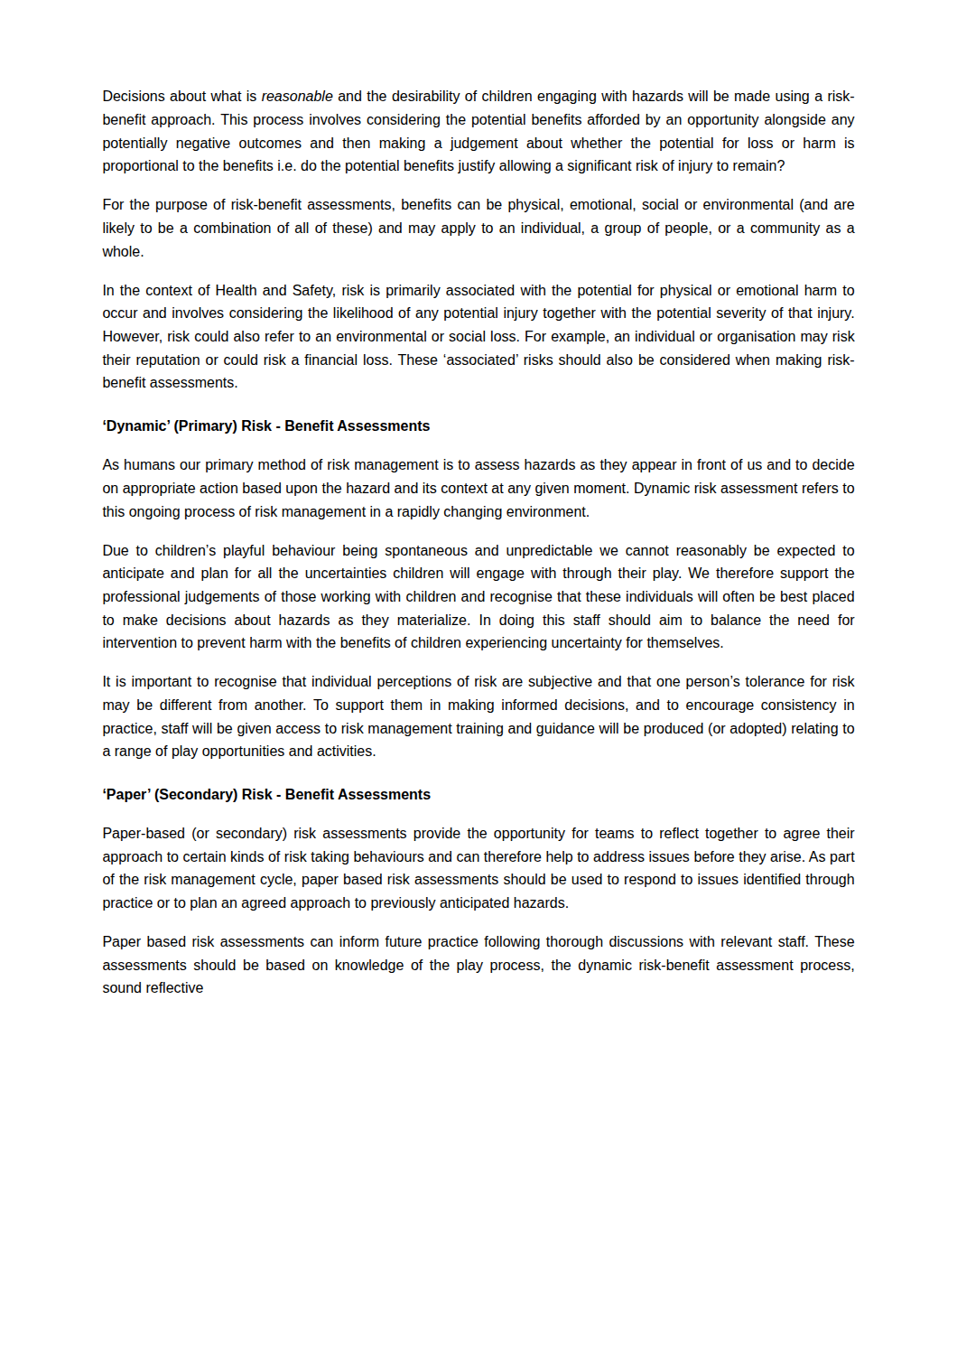Decisions about what is reasonable and the desirability of children engaging with hazards will be made using a risk-benefit approach. This process involves considering the potential benefits afforded by an opportunity alongside any potentially negative outcomes and then making a judgement about whether the potential for loss or harm is proportional to the benefits i.e. do the potential benefits justify allowing a significant risk of injury to remain?
For the purpose of risk-benefit assessments, benefits can be physical, emotional, social or environmental (and are likely to be a combination of all of these) and may apply to an individual, a group of people, or a community as a whole.
In the context of Health and Safety, risk is primarily associated with the potential for physical or emotional harm to occur and involves considering the likelihood of any potential injury together with the potential severity of that injury. However, risk could also refer to an environmental or social loss. For example, an individual or organisation may risk their reputation or could risk a financial loss. These ‘associated’ risks should also be considered when making risk-benefit assessments.
‘Dynamic’ (Primary) Risk - Benefit Assessments
As humans our primary method of risk management is to assess hazards as they appear in front of us and to decide on appropriate action based upon the hazard and its context at any given moment. Dynamic risk assessment refers to this ongoing process of risk management in a rapidly changing environment.
Due to children’s playful behaviour being spontaneous and unpredictable we cannot reasonably be expected to anticipate and plan for all the uncertainties children will engage with through their play. We therefore support the professional judgements of those working with children and recognise that these individuals will often be best placed to make decisions about hazards as they materialize. In doing this staff should aim to balance the need for intervention to prevent harm with the benefits of children experiencing uncertainty for themselves.
It is important to recognise that individual perceptions of risk are subjective and that one person’s tolerance for risk may be different from another. To support them in making informed decisions, and to encourage consistency in practice, staff will be given access to risk management training and guidance will be produced (or adopted) relating to a range of play opportunities and activities.
‘Paper’ (Secondary) Risk - Benefit Assessments
Paper-based (or secondary) risk assessments provide the opportunity for teams to reflect together to agree their approach to certain kinds of risk taking behaviours and can therefore help to address issues before they arise. As part of the risk management cycle, paper based risk assessments should be used to respond to issues identified through practice or to plan an agreed approach to previously anticipated hazards.
Paper based risk assessments can inform future practice following thorough discussions with relevant staff. These assessments should be based on knowledge of the play process, the dynamic risk-benefit assessment process, sound reflective